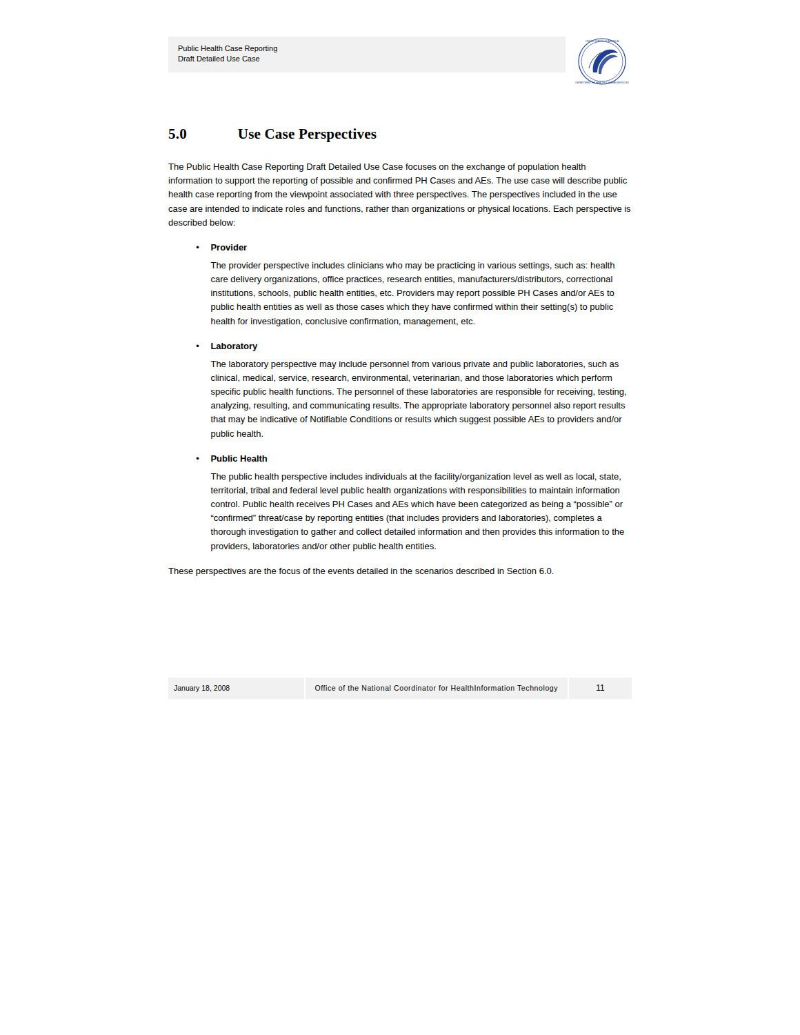Public Health Case Reporting
Draft Detailed Use Case
DEPARTMENT OF HEALTH & HUMAN SERVICES UNITED STATES OF AMERICA
5.0 Use Case Perspectives
The Public Health Case Reporting Draft Detailed Use Case focuses on the exchange of population health information to support the reporting of possible and confirmed PH Cases and AEs. The use case will describe public health case reporting from the viewpoint associated with three perspectives. The perspectives included in the use case are intended to indicate roles and functions, rather than organizations or physical locations. Each perspective is described below:
•Provider
The provider perspective includes clinicians who may be practicing in various settings, such as: health care delivery organizations, office practices, research entities, manufacturers/distributors, correctional institutions, schools, public health entities, etc. Providers may report possible PH Cases and/or AEs to public health entities as well as those cases which they have confirmed within their setting(s) to public health for investigation, conclusive confirmation, management, etc.
•Laboratory
The laboratory perspective may include personnel from various private and public laboratories, such as clinical, medical, service, research, environmental, veterinarian, and those laboratories which perform specific public health functions. The personnel of these laboratories are responsible for receiving, testing, analyzing, resulting, and communicating results. The appropriate laboratory personnel also report results that may be indicative of Notifiable Conditions or results which suggest possible AEs to providers and/or public health.
•Public Health
The public health perspective includes individuals at the facility/organization level as well as local, state, territorial, tribal and federal level public health organizations with responsibilities to maintain information control. Public health receives PH Cases and AEs which have been categorized as being a “possible” or “confirmed” threat/case by reporting entities (that includes providers and laboratories), completes a thorough investigation to gather and collect detailed information and then provides this information to the providers, laboratories and/or other public health entities.
These perspectives are the focus of the events detailed in the scenarios described in Section 6.0.
January 18, 2008
Office of the National Coordinator for Health Information Technology
11